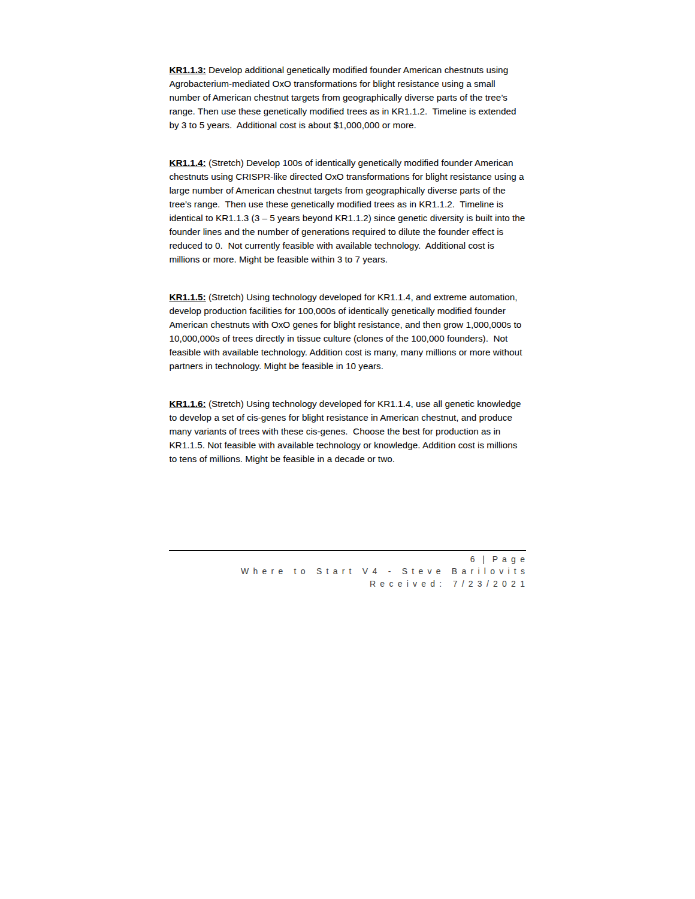KR1.1.3: Develop additional genetically modified founder American chestnuts using Agrobacterium-mediated OxO transformations for blight resistance using a small number of American chestnut targets from geographically diverse parts of the tree’s range. Then use these genetically modified trees as in KR1.1.2. Timeline is extended by 3 to 5 years. Additional cost is about $1,000,000 or more.
KR1.1.4: (Stretch) Develop 100s of identically genetically modified founder American chestnuts using CRISPR-like directed OxO transformations for blight resistance using a large number of American chestnut targets from geographically diverse parts of the tree’s range. Then use these genetically modified trees as in KR1.1.2. Timeline is identical to KR1.1.3 (3 – 5 years beyond KR1.1.2) since genetic diversity is built into the founder lines and the number of generations required to dilute the founder effect is reduced to 0. Not currently feasible with available technology. Additional cost is millions or more. Might be feasible within 3 to 7 years.
KR1.1.5: (Stretch) Using technology developed for KR1.1.4, and extreme automation, develop production facilities for 100,000s of identically genetically modified founder American chestnuts with OxO genes for blight resistance, and then grow 1,000,000s to 10,000,000s of trees directly in tissue culture (clones of the 100,000 founders). Not feasible with available technology. Addition cost is many, many millions or more without partners in technology. Might be feasible in 10 years.
KR1.1.6: (Stretch) Using technology developed for KR1.1.4, use all genetic knowledge to develop a set of cis-genes for blight resistance in American chestnut, and produce many variants of trees with these cis-genes. Choose the best for production as in KR1.1.5. Not feasible with available technology or knowledge. Addition cost is millions to tens of millions. Might be feasible in a decade or two.
6 | P a g e
W h e r e t o S t a r t V 4 - S t e v e B a r i l o v i t s
R e c e i v e d : 7 / 2 3 / 2 0 2 1